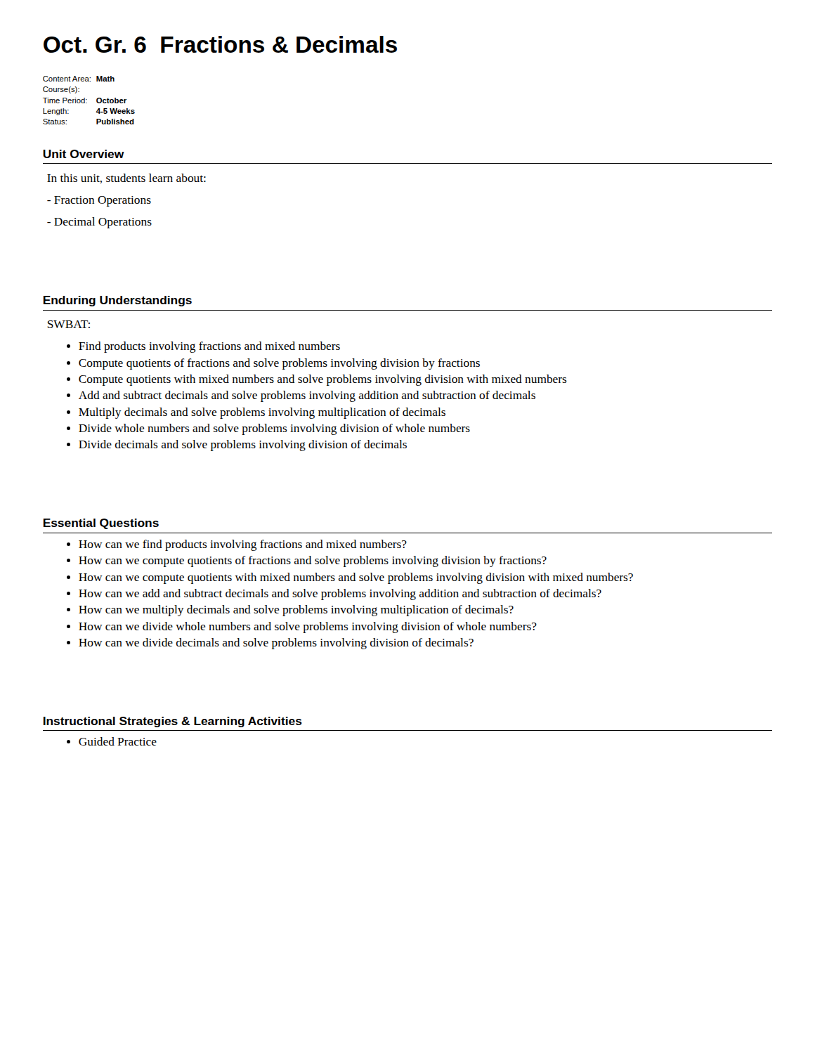Oct. Gr. 6 Fractions & Decimals
| Content Area: | Math |
| Course(s): | |
| Time Period: | October |
| Length: | 4-5 Weeks |
| Status: | Published |
Unit Overview
In this unit, students learn about:
- Fraction Operations
- Decimal Operations
Enduring Understandings
SWBAT:
Find products involving fractions and mixed numbers
Compute quotients of fractions and solve problems involving division by fractions
Compute quotients with mixed numbers and solve problems involving division with mixed numbers
Add and subtract decimals and solve problems involving addition and subtraction of decimals
Multiply decimals and solve problems involving multiplication of decimals
Divide whole numbers and solve problems involving division of whole numbers
Divide decimals and solve problems involving division of decimals
Essential Questions
How can we find products involving fractions and mixed numbers?
How can we compute quotients of fractions and solve problems involving division by fractions?
How can we compute quotients with mixed numbers and solve problems involving division with mixed numbers?
How can we add and subtract decimals and solve problems involving addition and subtraction of decimals?
How can we multiply decimals and solve problems involving multiplication of decimals?
How can we divide whole numbers and solve problems involving division of whole numbers?
How can we divide decimals and solve problems involving division of decimals?
Instructional Strategies & Learning Activities
Guided Practice